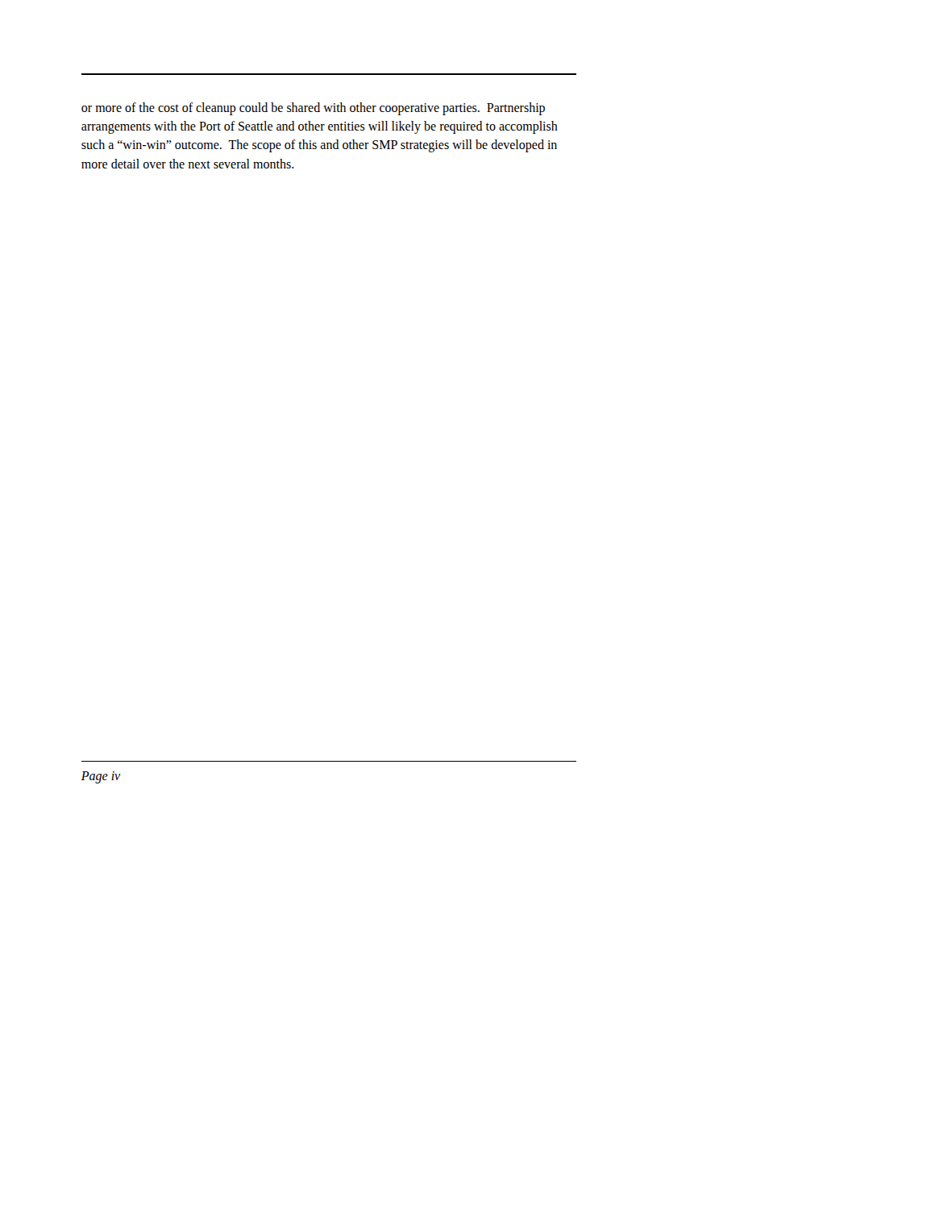or more of the cost of cleanup could be shared with other cooperative parties. Partnership arrangements with the Port of Seattle and other entities will likely be required to accomplish such a “win-win” outcome. The scope of this and other SMP strategies will be developed in more detail over the next several months.
Page iv